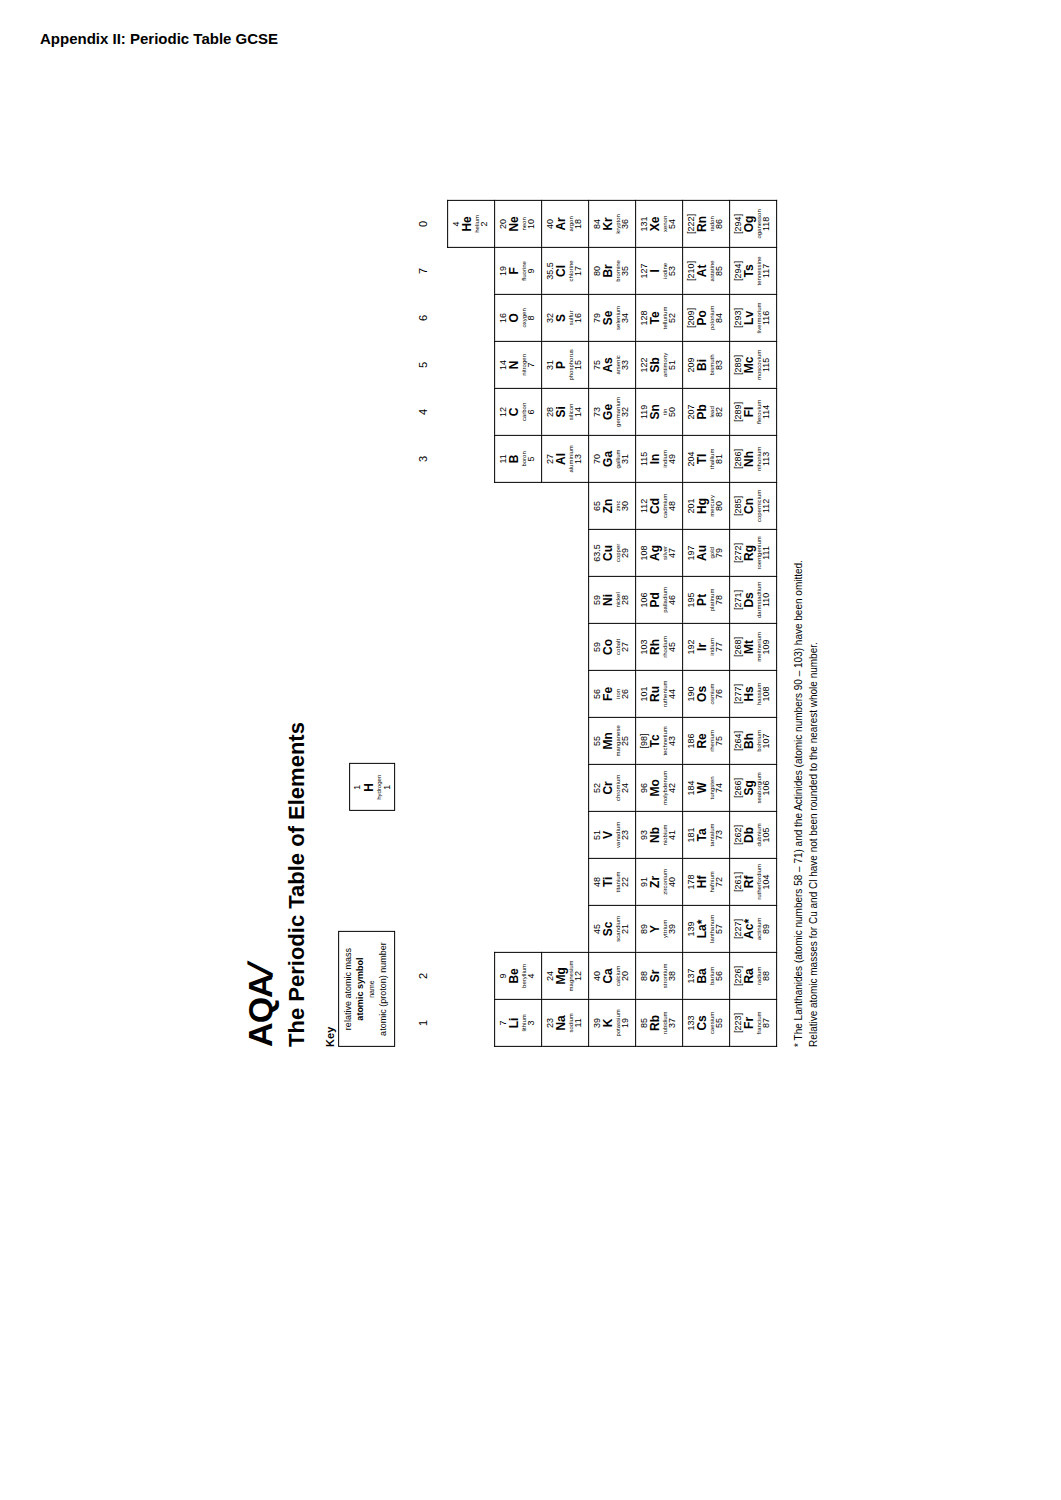Appendix II: Periodic Table GCSE
AQA/
The Periodic Table of Elements
Key
relative atomic mass
atomic symbol
name
atomic (proton) number
1 H hydrogen 1
| 1 | 2 | | | | | | | | | | | 3 | 4 | 5 | 6 | 7 | 0 |
| | | | | | | | | | | | | | | | | | 4 He helium 2 |
| 7 Li lithium 3 | 9 Be beryllium 4 | | | | | | | | | | | 11 B boron 5 | 12 C carbon 6 | 14 N nitrogen 7 | 16 O oxygen 8 | 19 F fluorine 9 | 20 Ne neon 10 |
| 23 Na sodium 11 | 24 Mg magnesium 12 | | | | | | | | | | | 27 Al aluminium 13 | 28 Si silicon 14 | 31 P phosphorus 15 | 32 S sulfur 16 | 35.5 Cl chlorine 17 | 40 Ar argon 18 |
| 39 K potassium 19 | 40 Ca calcium 20 | 45 Sc scandium 21 | 48 Ti titanium 22 | 51 V vanadium 23 | 52 Cr chromium 24 | 55 Mn manganese 25 | 56 Fe iron 26 | 59 Co cobalt 27 | 59 Ni nickel 28 | 63.5 Cu copper 29 | 65 Zn zinc 30 | 70 Ga gallium 31 | 73 Ge germanium 32 | 75 As arsenic 33 | 79 Se selenium 34 | 80 Br bromine 35 | 84 Kr krypton 36 |
| 85 Rb rubidium 37 | 88 Sr strontium 38 | 89 Y yttrium 39 | 91 Zr zirconium 40 | 93 Nb niobium 41 | 96 Mo molybdenum 42 | [98] Tc technetium 43 | 101 Ru ruthenium 44 | 103 Rh rhodium 45 | 106 Pd palladium 46 | 108 Ag silver 47 | 112 Cd cadmium 48 | 115 In indium 49 | 119 Sn tin 50 | 122 Sb antimony 51 | 128 Te tellurium 52 | 127 I iodine 53 | 131 Xe xenon 54 |
| 133 Cs caesium 55 | 137 Ba barium 56 | 139 La* lanthanum 57 | 178 Hf hafnium 72 | 181 Ta tantalum 73 | 184 W tungsten 74 | 186 Re rhenium 75 | 190 Os osmium 76 | 192 Ir iridium 77 | 195 Pt platinum 78 | 197 Au gold 79 | 201 Hg mercury 80 | 204 Tl thallium 81 | 207 Pb lead 82 | 209 Bi bismuth 83 | [209] Po polonium 84 | [210] At astatine 85 | [222] Rn radon 86 |
| [223] Fr francium 87 | [226] Ra radium 88 | [227] Ac* actinium 89 | [261] Rf rutherfordium 104 | [262] Db dubnium 105 | [266] Sg seaborgium 106 | [264] Bh bohrium 107 | [277] Hs hassium 108 | [268] Mt meitnerium 109 | [271] Ds darmstadtium 110 | [272] Rg roentgenium 111 | [285] Cn copernicium 112 | [286] Nh nihonium 113 | [289] Fl flerovium 114 | [289] Mc moscovium 115 | [293] Lv livermorium 116 | [294] Ts tennessine 117 | [294] Og oganesson 118 |
* The Lanthanides (atomic numbers 58 – 71) and the Actinides (atomic numbers 90 – 103) have been omitted.
Relative atomic masses for Cu and Cl have not been rounded to the nearest whole number.